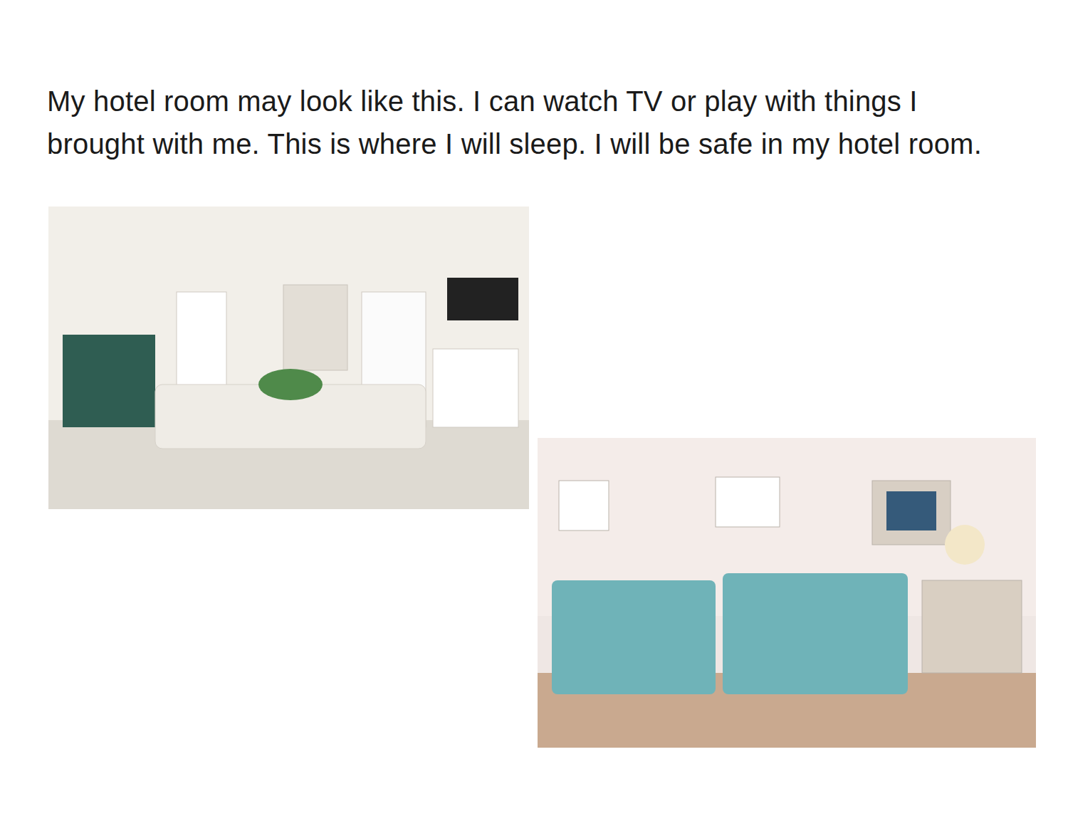My hotel room may look like this. I can watch TV or play with things I brought with me. This is where I will sleep. I will be safe in my hotel room.